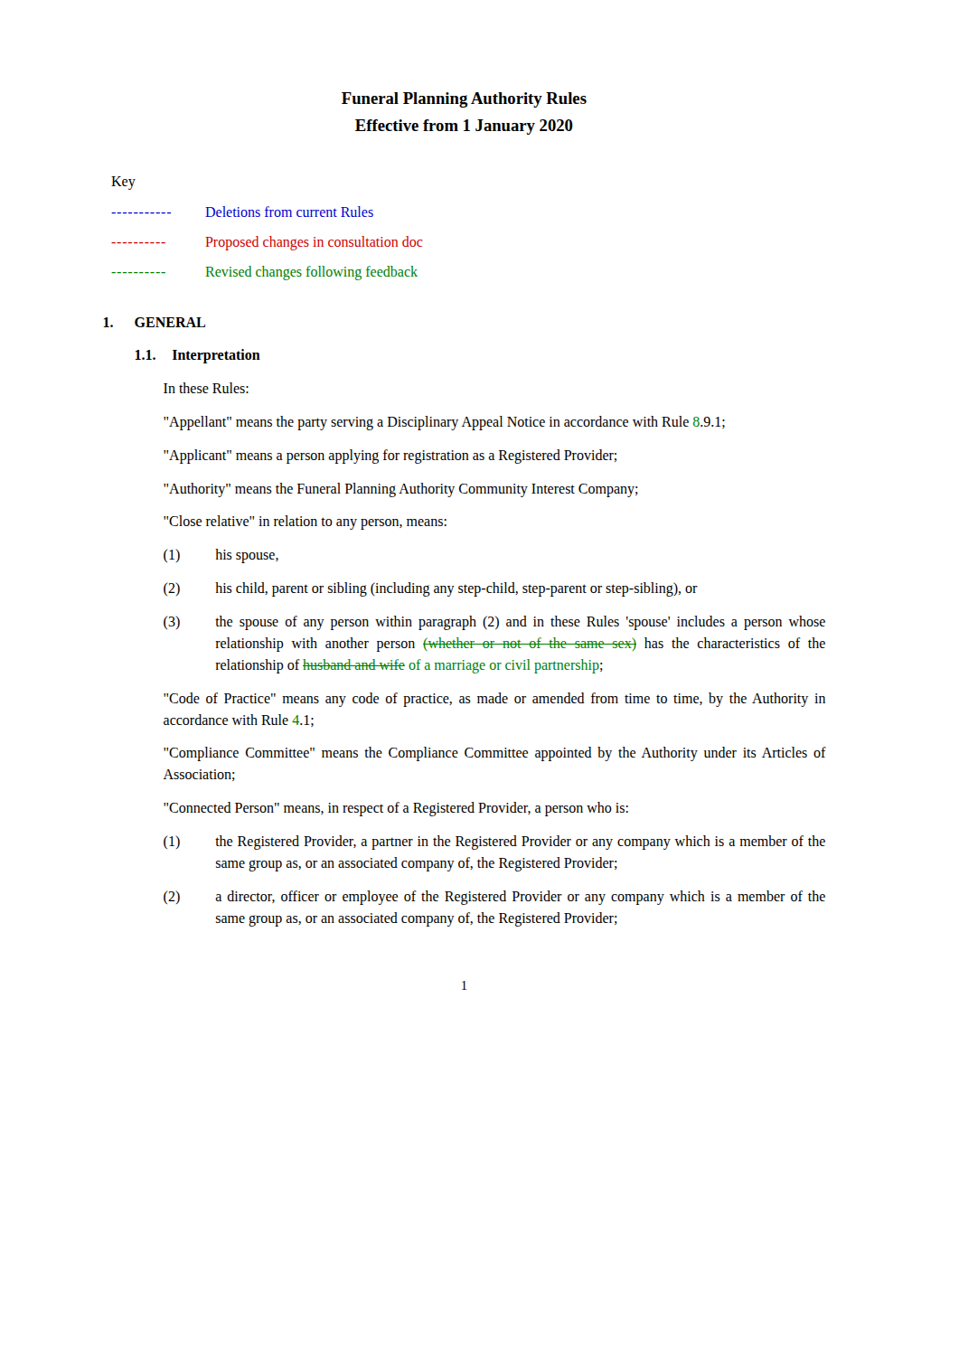Funeral Planning Authority RulesEffective from 1 January 2020
Key
-----------Deletions from current Rules
----------Proposed changes in consultation doc
----------Revised changes following feedback
1. GENERAL
1.1. Interpretation
In these Rules:
"Appellant" means the party serving a Disciplinary Appeal Notice in accordance with Rule 8.9.1;
"Applicant" means a person applying for registration as a Registered Provider;
"Authority" means the Funeral Planning Authority Community Interest Company;
"Close relative" in relation to any person, means:
(1) his spouse,
(2) his child, parent or sibling (including any step-child, step-parent or step-sibling), or
(3) the spouse of any person within paragraph (2) and in these Rules 'spouse' includes a person whose relationship with another person (whether or not of the same sex) has the characteristics of the relationship of husband and wife of a marriage or civil partnership;
"Code of Practice" means any code of practice, as made or amended from time to time, by the Authority in accordance with Rule 4.1;
"Compliance Committee" means the Compliance Committee appointed by the Authority under its Articles of Association;
"Connected Person" means, in respect of a Registered Provider, a person who is:
(1) the Registered Provider, a partner in the Registered Provider or any company which is a member of the same group as, or an associated company of, the Registered Provider;
(2) a director, officer or employee of the Registered Provider or any company which is a member of the same group as, or an associated company of, the Registered Provider;
1